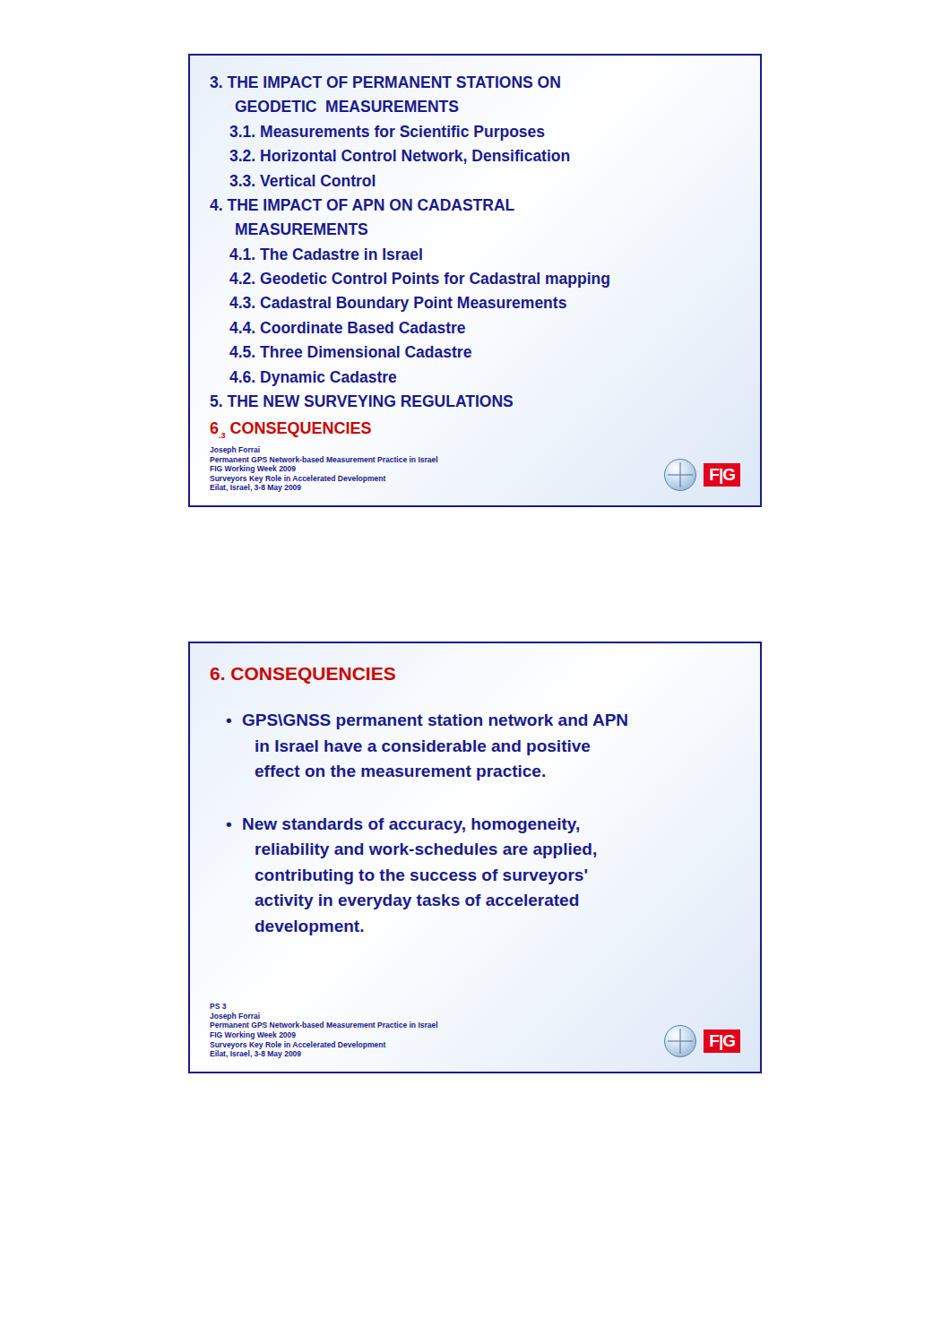3. THE IMPACT OF PERMANENT STATIONS ON
GEODETIC MEASUREMENTS
3.1. Measurements for Scientific Purposes
3.2. Horizontal Control Network, Densification
3.3. Vertical Control
4. THE IMPACT OF APN ON CADASTRAL
MEASUREMENTS
4.1. The Cadastre in Israel
4.2. Geodetic Control Points for Cadastral mapping
4.3. Cadastral Boundary Point Measurements
4.4. Coordinate Based Cadastre
4.5. Three Dimensional Cadastre
4.6. Dynamic Cadastre
5. THE NEW SURVEYING REGULATIONS
6.3 CONSEQUENCIES
Joseph Forrai
Permanent GPS Network-based Measurement Practice in Israel
FIG Working Week 2009
Surveyors Key Role in Accelerated Development
Eilat, Israel, 3-8 May 2009
F|G
6. CONSEQUENCIES
GPS\GNSS permanent station network and APN in Israel have a considerable and positive effect on the measurement practice.
New standards of accuracy, homogeneity, reliability and work-schedules are applied, contributing to the success of surveyors' activity in everyday tasks of accelerated development.
PS 3
Joseph Forrai
Permanent GPS Network-based Measurement Practice in Israel
FIG Working Week 2009
Surveyors Key Role in Accelerated Development
Eilat, Israel, 3-8 May 2009
F|G